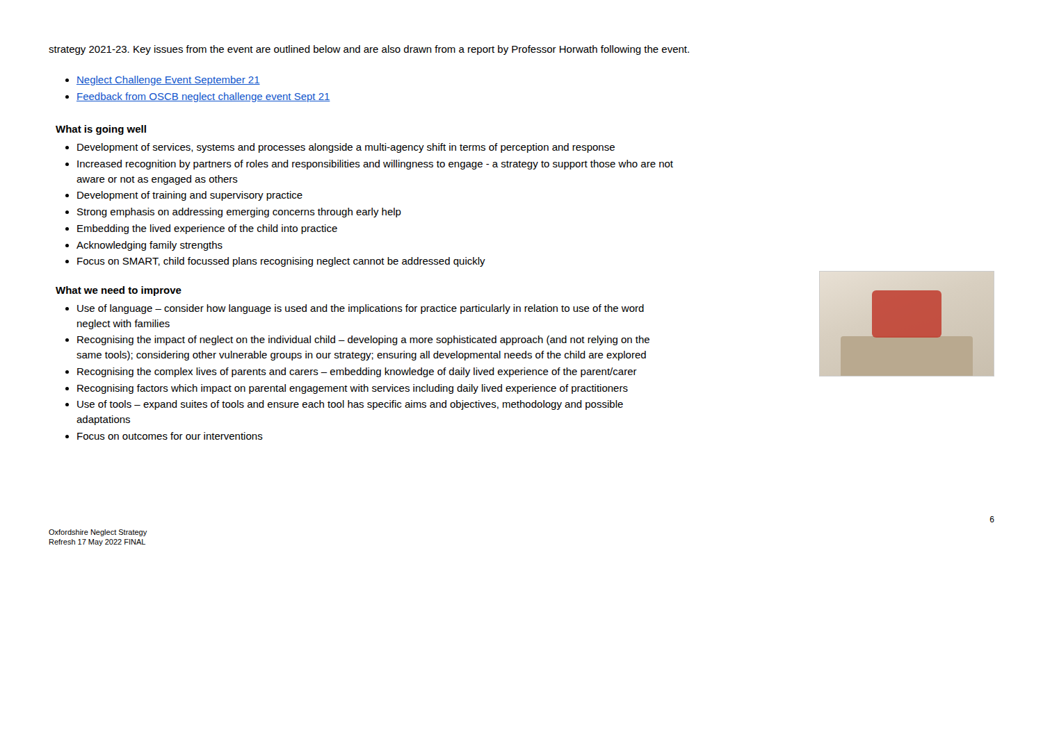strategy 2021-23. Key issues from the event are outlined below and are also drawn from a report by Professor Horwath following the event.
Neglect Challenge Event September 21
Feedback from OSCB neglect challenge event Sept 21
What is going well
Development of services, systems and processes alongside a multi-agency shift in terms of perception and response
Increased recognition by partners of roles and responsibilities and willingness to engage - a strategy to support those who are not aware or not as engaged as others
Development of training and supervisory practice
Strong emphasis on addressing emerging concerns through early help
Embedding the lived experience of the child into practice
Acknowledging family strengths
Focus on SMART, child focussed plans recognising neglect cannot be addressed quickly
What we need to improve
Use of language – consider how language is used and the implications for practice particularly in relation to use of the word neglect with families
Recognising the impact of neglect on the individual child – developing a more sophisticated approach (and not relying on the same tools); considering other vulnerable groups in our strategy; ensuring all developmental needs of the child are explored
Recognising the complex lives of parents and carers – embedding knowledge of daily lived experience of the parent/carer
Recognising factors which impact on parental engagement with services including daily lived experience of practitioners
Use of tools – expand suites of tools and ensure each tool has specific aims and objectives, methodology and possible adaptations
Focus on outcomes for our interventions
6 Oxfordshire Neglect Strategy
Refresh 17 May 2022 FINAL